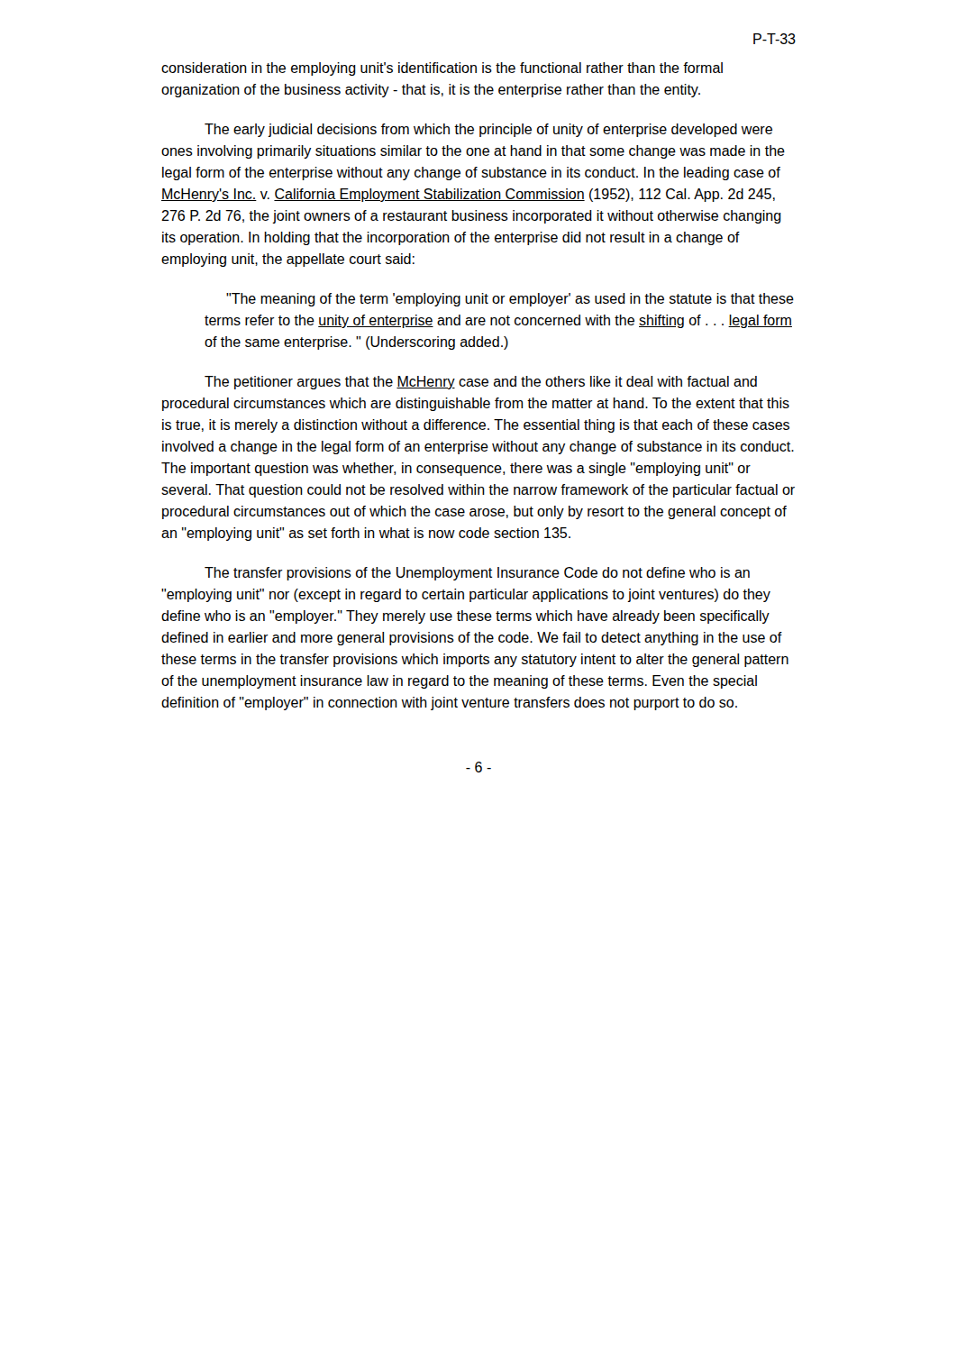P-T-33
consideration in the employing unit's identification is the functional rather than the formal organization of the business activity - that is, it is the enterprise rather than the entity.
The early judicial decisions from which the principle of unity of enterprise developed were ones involving primarily situations similar to the one at hand in that some change was made in the legal form of the enterprise without any change of substance in its conduct. In the leading case of McHenry's Inc. v. California Employment Stabilization Commission (1952), 112 Cal. App. 2d 245, 276 P. 2d 76, the joint owners of a restaurant business incorporated it without otherwise changing its operation. In holding that the incorporation of the enterprise did not result in a change of employing unit, the appellate court said:
"The meaning of the term 'employing unit or employer' as used in the statute is that these terms refer to the unity of enterprise and are not concerned with the shifting of . . . legal form of the same enterprise. " (Underscoring added.)
The petitioner argues that the McHenry case and the others like it deal with factual and procedural circumstances which are distinguishable from the matter at hand. To the extent that this is true, it is merely a distinction without a difference. The essential thing is that each of these cases involved a change in the legal form of an enterprise without any change of substance in its conduct. The important question was whether, in consequence, there was a single "employing unit" or several. That question could not be resolved within the narrow framework of the particular factual or procedural circumstances out of which the case arose, but only by resort to the general concept of an "employing unit" as set forth in what is now code section 135.
The transfer provisions of the Unemployment Insurance Code do not define who is an "employing unit" nor (except in regard to certain particular applications to joint ventures) do they define who is an "employer." They merely use these terms which have already been specifically defined in earlier and more general provisions of the code. We fail to detect anything in the use of these terms in the transfer provisions which imports any statutory intent to alter the general pattern of the unemployment insurance law in regard to the meaning of these terms. Even the special definition of "employer" in connection with joint venture transfers does not purport to do so.
- 6 -